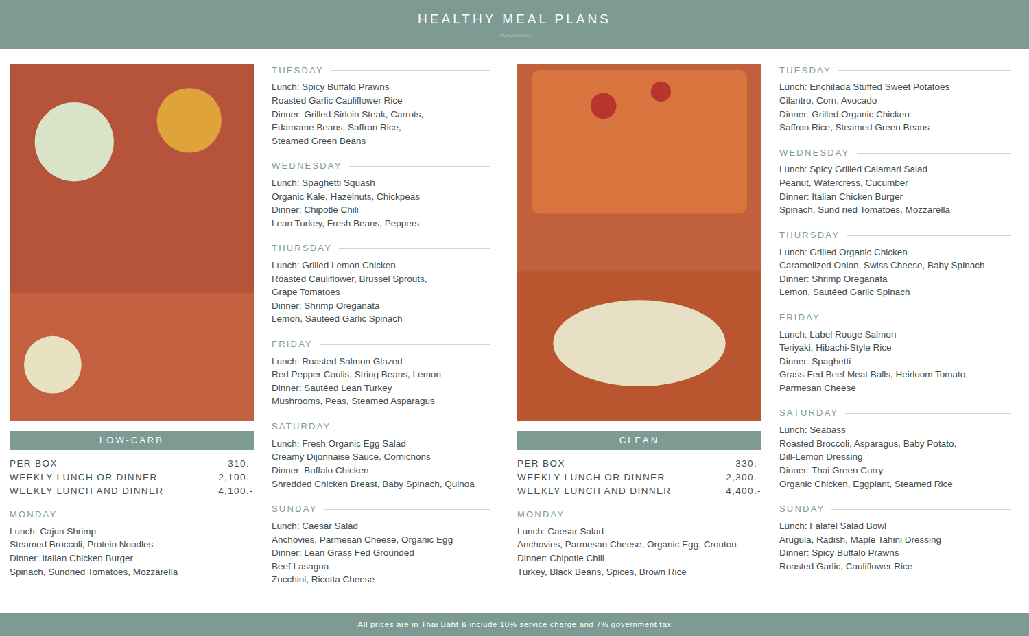Healthy Meal Plans
〰〰〰〰〰
Low-Carb
Per Box 310.-
Weekly Lunch or Dinner 2,100.-
Weekly Lunch and Dinner 4,100.-
Monday
Lunch: Cajun Shrimp
Steamed Broccoli, Protein Noodles
Dinner: Italian Chicken Burger
Spinach, Sundried Tomatoes, Mozzarella
Tuesday
Lunch: Spicy Buffalo Prawns
Roasted Garlic Cauliflower Rice
Dinner: Grilled Sirloin Steak, Carrots,
Edamame Beans, Saffron Rice,
Steamed Green Beans
Wednesday
Lunch: Spaghetti Squash
Organic Kale, Hazelnuts, Chickpeas
Dinner: Chipotle Chili
Lean Turkey, Fresh Beans, Peppers
Thursday
Lunch: Grilled Lemon Chicken
Roasted Cauliflower, Brussel Sprouts,
Grape Tomatoes
Dinner: Shrimp Oreganata
Lemon, Sautéed Garlic Spinach
Friday
Lunch: Roasted Salmon Glazed
Red Pepper Coulis, String Beans, Lemon
Dinner: Sautéed Lean Turkey
Mushrooms, Peas, Steamed Asparagus
Saturday
Lunch: Fresh Organic Egg Salad
Creamy Dijonnaise Sauce, Cornichons
Dinner: Buffalo Chicken
Shredded Chicken Breast, Baby Spinach, Quinoa
Sunday
Lunch: Caesar Salad
Anchovies, Parmesan Cheese, Organic Egg
Dinner: Lean Grass Fed Grounded
Beef Lasagna
Zucchini, Ricotta Cheese
Clean
Per Box 330.-
Weekly Lunch or Dinner 2,300.-
Weekly Lunch and Dinner 4,400.-
Monday
Lunch: Caesar Salad
Anchovies, Parmesan Cheese, Organic Egg, Crouton
Dinner: Chipotle Chili
Turkey, Black Beans, Spices, Brown Rice
Tuesday
Lunch: Enchilada Stuffed Sweet Potatoes
Cilantro, Corn, Avocado
Dinner: Grilled Organic Chicken
Saffron Rice, Steamed Green Beans
Wednesday
Lunch: Spicy Grilled Calamari Salad
Peanut, Watercress, Cucumber
Dinner: Italian Chicken Burger
Spinach, Sund ried Tomatoes, Mozzarella
Thursday
Lunch: Grilled Organic Chicken
Caramelized Onion, Swiss Cheese, Baby Spinach
Dinner: Shrimp Oreganata
Lemon, Sautéed Garlic Spinach
Friday
Lunch: Label Rouge Salmon
Teriyaki, Hibachi-Style Rice
Dinner: Spaghetti
Grass-Fed Beef Meat Balls, Heirloom Tomato,
Parmesan Cheese
Saturday
Lunch: Seabass
Roasted Broccoli, Asparagus, Baby Potato,
Dill-Lemon Dressing
Dinner: Thai Green Curry
Organic Chicken, Eggplant, Steamed Rice
Sunday
Lunch: Falafel Salad Bowl
Arugula, Radish, Maple Tahini Dressing
Dinner: Spicy Buffalo Prawns
Roasted Garlic, Cauliflower Rice
All prices are in Thai Baht & include 10% service charge and 7% government tax